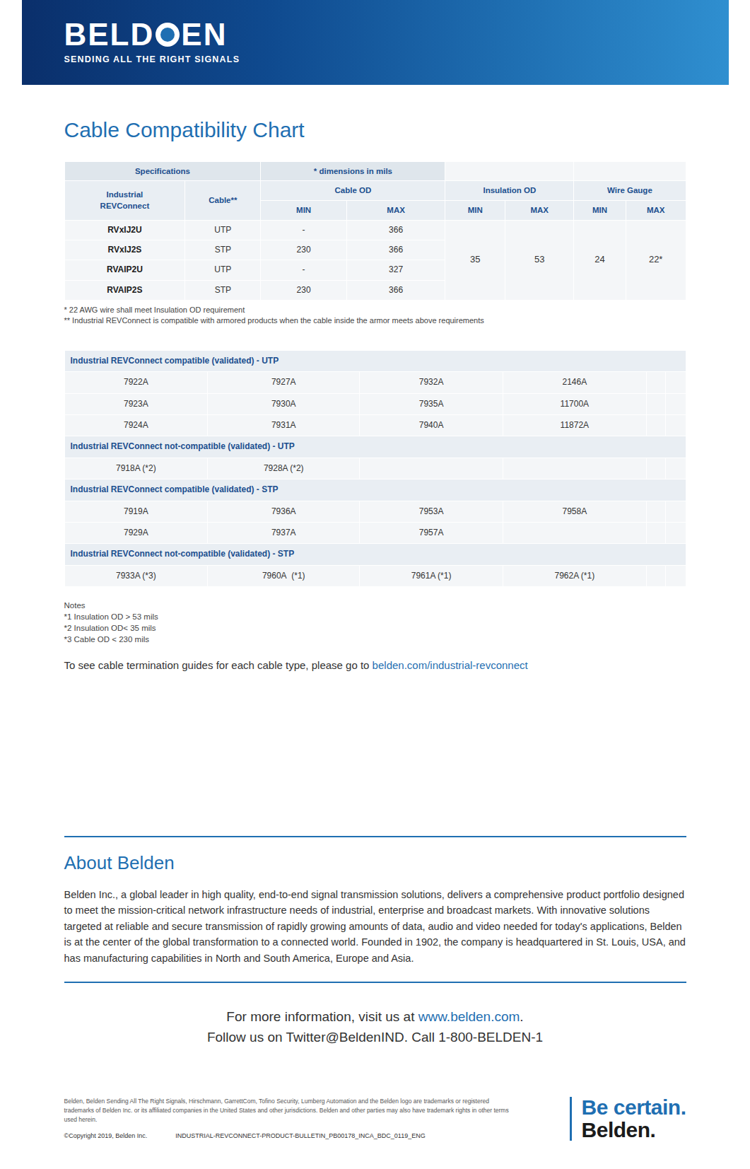BELD EN
Sending All The Right Signals
Cable Compatibility Chart
| Specifications | * dimensions in mils | | |
| --- | --- | --- | --- |
| Industrial REVConnect | Cable** | Cable OD | Insulation OD | Wire Gauge |
| MIN | MAX | MIN | MAX | MIN | MAX |
| RVxIJ2U | UTP | - | 366 | 35 | 53 | 24 | 22* |
| RVxIJ2S | STP | 230 | 366 |
| RVAIP2U | UTP | - | 327 |
| RVAIP2S | STP | 230 | 366 |
* 22 AWG wire shall meet Insulation OD requirement
** Industrial REVConnect is compatible with armored products when the cable inside the armor meets above requirements
| Industrial REVConnect compatible (validated) - UTP |
| 7922A | 7927A | 7932A | 2146A | | |
| 7923A | 7930A | 7935A | 11700A | | |
| 7924A | 7931A | 7940A | 11872A | | |
| Industrial REVConnect not-compatible (validated) - UTP |
| 7918A (*2) | 7928A (*2) | | | | |
| Industrial REVConnect compatible (validated) - STP |
| 7919A | 7936A | 7953A | 7958A | | |
| 7929A | 7937A | 7957A | | | |
| Industrial REVConnect not-compatible (validated) - STP |
| 7933A (*3) | 7960A (*1) | 7961A (*1) | 7962A (*1) | | |
Notes
*1 Insulation OD > 53 mils
*2 Insulation OD< 35 mils
*3 Cable OD < 230 mils
To see cable termination guides for each cable type, please go to belden.com/industrial-revconnect
About Belden
Belden Inc., a global leader in high quality, end-to-end signal transmission solutions, delivers a comprehensive product portfolio designed to meet the mission-critical network infrastructure needs of industrial, enterprise and broadcast markets. With innovative solutions targeted at reliable and secure transmission of rapidly growing amounts of data, audio and video needed for today's applications, Belden is at the center of the global transformation to a connected world. Founded in 1902, the company is headquartered in St. Louis, USA, and has manufacturing capabilities in North and South America, Europe and Asia.
For more information, visit us at www.belden.com.
Follow us on Twitter@BeldenIND. Call 1-800-BELDEN-1
Belden, Belden Sending All The Right Signals, Hirschmann, GarrettCom, Tofino Security, Lumberg Automation and the Belden logo are trademarks or registered trademarks of Belden Inc. or its affiliated companies in the United States and other jurisdictions. Belden and other parties may also have trademark rights in other terms used herein.
©Copyright 2019, Belden Inc. INDUSTRIAL-REVCONNECT-PRODUCT-BULLETIN_PB00178_INCA_BDC_0119_ENG
Be certain.
Belden.